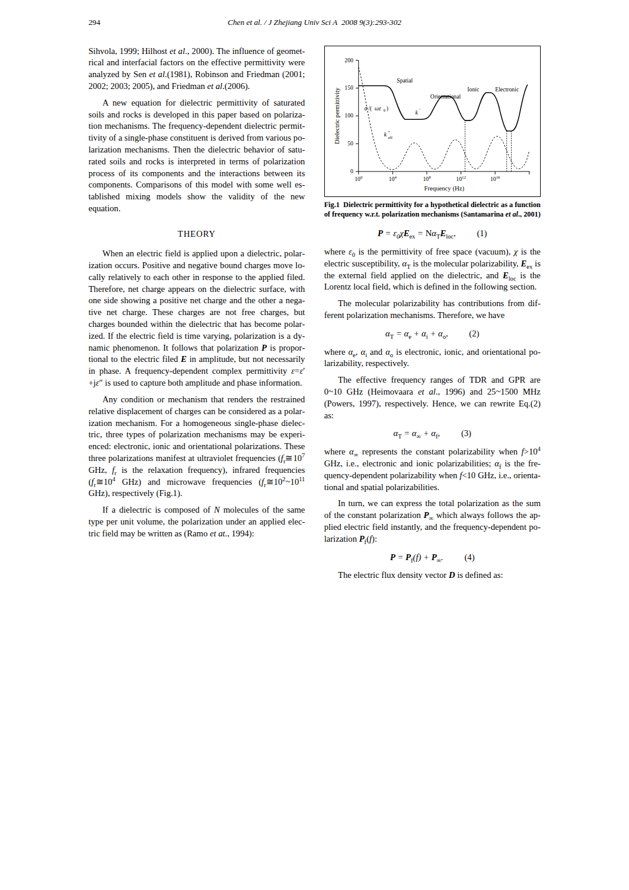294 Chen et al. / J Zhejiang Univ Sci A 2008 9(3):293-302 294
Sihvola, 1999; Hilhost et al., 2000). The influence of geometrical and interfacial factors on the effective permittivity were analyzed by Sen et al.(1981), Robinson and Friedman (2001; 2002; 2003; 2005), and Friedman et al.(2006).
A new equation for dielectric permittivity of saturated soils and rocks is developed in this paper based on polarization mechanisms. The frequency-dependent dielectric permittivity of a single-phase constituent is derived from various polarization mechanisms. Then the dielectric behavior of saturated soils and rocks is interpreted in terms of polarization process of its components and the interactions between its components. Comparisons of this model with some well established mixing models show the validity of the new equation.
Theory
When an electric field is applied upon a dielectric, polarization occurs. Positive and negative bound charges move locally relatively to each other in response to the applied filed. Therefore, net charge appears on the dielectric surface, with one side showing a positive net charge and the other a negative net charge. These charges are not free charges, but charges bounded within the dielectric that has become polarized. If the electric field is time varying, polarization is a dynamic phenomenon. It follows that polarization P is proportional to the electric filed E in amplitude, but not necessarily in phase. A frequency-dependent complex permittivity ε=ε′+jε″ is used to capture both amplitude and phase information.
Any condition or mechanism that renders the restrained relative displacement of charges can be considered as a polarization mechanism. For a homogeneous single-phase dielectric, three types of polarization mechanisms may be experienced: electronic, ionic and orientational polarizations. These three polarizations manifest at ultraviolet frequencies (fr≅107 GHz, fr is the relaxation frequency), infrared frequencies (fr≅104 GHz) and microwave frequencies (fr≅102~1011 GHz), respectively (Fig.1).
If a dielectric is composed of N molecules of the same type per unit volume, the polarization under an applied electric field may be written as (Ramo et at., 1994):
0 50 100 150 200 Dielectric permittivity 100 104 108 1012 1016 Frequency (Hz) Spatial Orientational Ionic Electronic σ /( ωε 0 ) k ′ k eff ″
Fig.1 Dielectric permittivity for a hypothetical dielectric as a function of frequency w.r.t. polarization mechanisms (Santamarina et al., 2001)
P = ε0χEex = NαTEloc,
(1)
where ε0 is the permittivity of free space (vacuum), χ is the electric susceptibility, αT is the molecular polarizability, Eex is the external field applied on the dielectric, and Eloc is the Lorentz local field, which is defined in the following section.
The molecular polarizability has contributions from different polarization mechanisms. Therefore, we have
αT = αe + αi + αo,
(2)
where αe, αi and αo is electronic, ionic, and orientational polarizability, respectively.
The effective frequency ranges of TDR and GPR are 0~10 GHz (Heimovaara et al., 1996) and 25~1500 MHz (Powers, 1997), respectively. Hence, we can rewrite Eq.(2) as:
αT = α∞ + αf,
(3)
where α∞ represents the constant polarizability when f>104 GHz, i.e., electronic and ionic polarizabilities; αf is the frequency-dependent polarizability when f<10 GHz, i.e., orientational and spatial polarizabilities.
In turn, we can express the total polarization as the sum of the constant polarization P∞ which always follows the applied electric field instantly, and the frequency-dependent polarization Pf(f):
P = Pf(f) + P∞.
(4)
The electric flux density vector D is defined as: